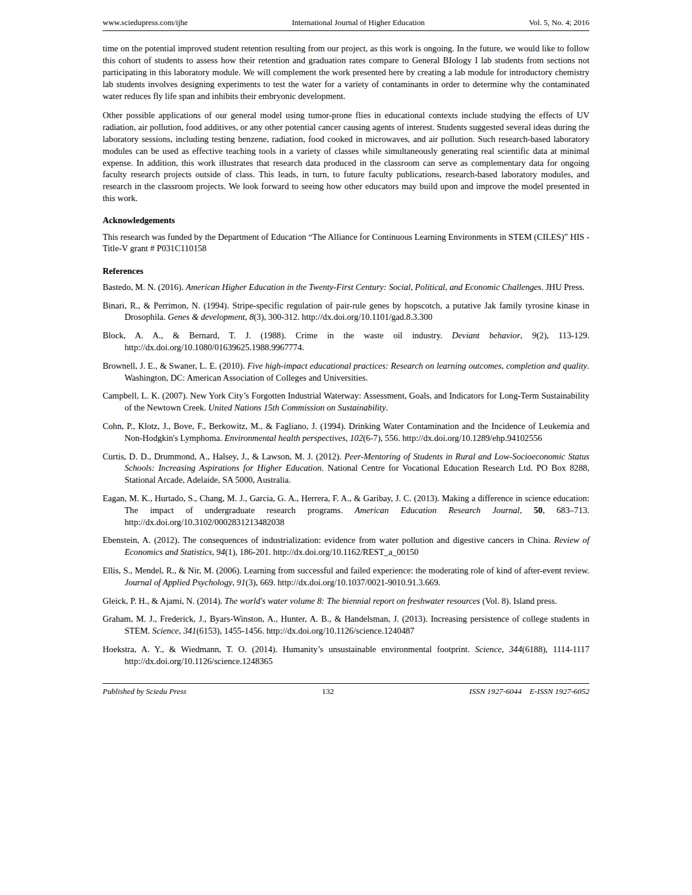www.sciedupress.com/ijhe
International Journal of Higher Education
Vol. 5, No. 4; 2016
time on the potential improved student retention resulting from our project, as this work is ongoing. In the future, we would like to follow this cohort of students to assess how their retention and graduation rates compare to General BIology I lab students from sections not participating in this laboratory module. We will complement the work presented here by creating a lab module for introductory chemistry lab students involves designing experiments to test the water for a variety of contaminants in order to determine why the contaminated water reduces fly life span and inhibits their embryonic development.
Other possible applications of our general model using tumor-prone flies in educational contexts include studying the effects of UV radiation, air pollution, food additives, or any other potential cancer causing agents of interest. Students suggested several ideas during the laboratory sessions, including testing benzene, radiation, food cooked in microwaves, and air pollution. Such research-based laboratory modules can be used as effective teaching tools in a variety of classes while simultaneously generating real scientific data at minimal expense. In addition, this work illustrates that research data produced in the classroom can serve as complementary data for ongoing faculty research projects outside of class. This leads, in turn, to future faculty publications, research-based laboratory modules, and research in the classroom projects. We look forward to seeing how other educators may build upon and improve the model presented in this work.
Acknowledgements
This research was funded by the Department of Education “The Alliance for Continuous Learning Environments in STEM (CILES)” HIS - Title-V grant # P031C110158
References
Bastedo, M. N. (2016). American Higher Education in the Twenty-First Century: Social, Political, and Economic Challenges. JHU Press.
Binari, R., & Perrimon, N. (1994). Stripe-specific regulation of pair-rule genes by hopscotch, a putative Jak family tyrosine kinase in Drosophila. Genes & development, 8(3), 300-312. http://dx.doi.org/10.1101/gad.8.3.300
Block, A. A., & Bernard, T. J. (1988). Crime in the waste oil industry. Deviant behavior, 9(2), 113-129. http://dx.doi.org/10.1080/01639625.1988.9967774.
Brownell, J. E., & Swaner, L. E. (2010). Five high-impact educational practices: Research on learning outcomes, completion and quality. Washington, DC: American Association of Colleges and Universities.
Campbell, L. K. (2007). New York City’s Forgotten Industrial Waterway: Assessment, Goals, and Indicators for Long-Term Sustainability of the Newtown Creek. United Nations 15th Commission on Sustainability.
Cohn, P., Klotz, J., Bove, F., Berkowitz, M., & Fagliano, J. (1994). Drinking Water Contamination and the Incidence of Leukemia and Non-Hodgkin's Lymphoma. Environmental health perspectives, 102(6-7), 556. http://dx.doi.org/10.1289/ehp.94102556
Curtis, D. D., Drummond, A., Halsey, J., & Lawson, M. J. (2012). Peer-Mentoring of Students in Rural and Low-Socioeconomic Status Schools: Increasing Aspirations for Higher Education. National Centre for Vocational Education Research Ltd. PO Box 8288, Stational Arcade, Adelaide, SA 5000, Australia.
Eagan, M. K., Hurtado, S., Chang, M. J., Garcia, G. A., Herrera, F. A., & Garibay, J. C. (2013). Making a difference in science education: The impact of undergraduate research programs. American Education Research Journal, 50, 683–713. http://dx.doi.org/10.3102/0002831213482038
Ebenstein, A. (2012). The consequences of industrialization: evidence from water pollution and digestive cancers in China. Review of Economics and Statistics, 94(1), 186-201. http://dx.doi.org/10.1162/REST_a_00150
Ellis, S., Mendel, R., & Nir, M. (2006). Learning from successful and failed experience: the moderating role of kind of after-event review. Journal of Applied Psychology, 91(3), 669. http://dx.doi.org/10.1037/0021-9010.91.3.669.
Gleick, P. H., & Ajami, N. (2014). The world's water volume 8: The biennial report on freshwater resources (Vol. 8). Island press.
Graham, M. J., Frederick, J., Byars-Winston, A., Hunter, A. B., & Handelsman, J. (2013). Increasing persistence of college students in STEM. Science, 341(6153), 1455-1456. http://dx.doi.org/10.1126/science.1240487
Hoekstra, A. Y., & Wiedmann, T. O. (2014). Humanity’s unsustainable environmental footprint. Science, 344(6188), 1114-1117 http://dx.doi.org/10.1126/science.1248365
Published by Sciedu Press
132
ISSN 1927-6044 E-ISSN 1927-6052